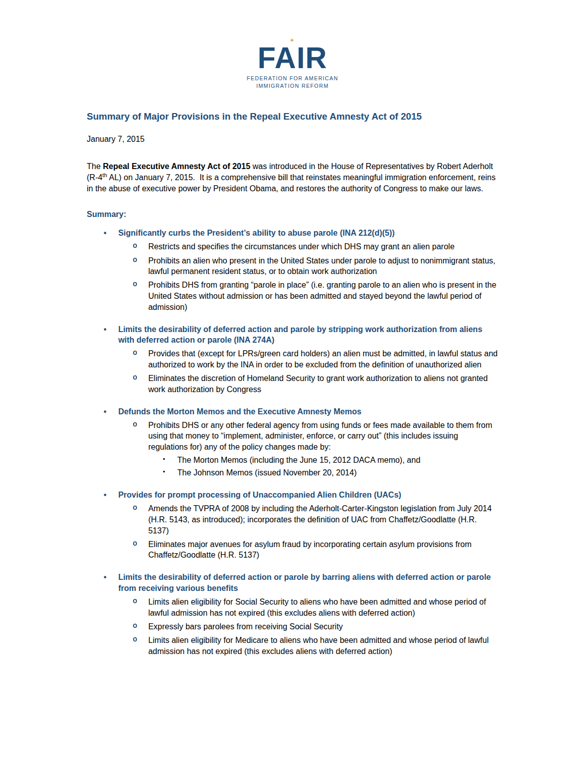✦
FAIR
FEDERATION FOR AMERICAN
IMMIGRATION REFORM
Summary of Major Provisions in the Repeal Executive Amnesty Act of 2015
January 7, 2015
The Repeal Executive Amnesty Act of 2015 was introduced in the House of Representatives by Robert Aderholt (R-4th AL) on January 7, 2015. It is a comprehensive bill that reinstates meaningful immigration enforcement, reins in the abuse of executive power by President Obama, and restores the authority of Congress to make our laws.
Summary:
Significantly curbs the President’s ability to abuse parole (INA 212(d)(5))
Restricts and specifies the circumstances under which DHS may grant an alien parole
Prohibits an alien who present in the United States under parole to adjust to nonimmigrant status, lawful permanent resident status, or to obtain work authorization
Prohibits DHS from granting “parole in place” (i.e. granting parole to an alien who is present in the United States without admission or has been admitted and stayed beyond the lawful period of admission)
Limits the desirability of deferred action and parole by stripping work authorization from aliens with deferred action or parole (INA 274A)
Provides that (except for LPRs/green card holders) an alien must be admitted, in lawful status and authorized to work by the INA in order to be excluded from the definition of unauthorized alien
Eliminates the discretion of Homeland Security to grant work authorization to aliens not granted work authorization by Congress
Defunds the Morton Memos and the Executive Amnesty Memos
Prohibits DHS or any other federal agency from using funds or fees made available to them from using that money to “implement, administer, enforce, or carry out” (this includes issuing regulations for) any of the policy changes made by:
The Morton Memos (including the June 15, 2012 DACA memo), and
The Johnson Memos (issued November 20, 2014)
Provides for prompt processing of Unaccompanied Alien Children (UACs)
Amends the TVPRA of 2008 by including the Aderholt-Carter-Kingston legislation from July 2014 (H.R. 5143, as introduced); incorporates the definition of UAC from Chaffetz/Goodlatte (H.R. 5137)
Eliminates major avenues for asylum fraud by incorporating certain asylum provisions from Chaffetz/Goodlatte (H.R. 5137)
Limits the desirability of deferred action or parole by barring aliens with deferred action or parole from receiving various benefits
Limits alien eligibility for Social Security to aliens who have been admitted and whose period of lawful admission has not expired (this excludes aliens with deferred action)
Expressly bars parolees from receiving Social Security
Limits alien eligibility for Medicare to aliens who have been admitted and whose period of lawful admission has not expired (this excludes aliens with deferred action)